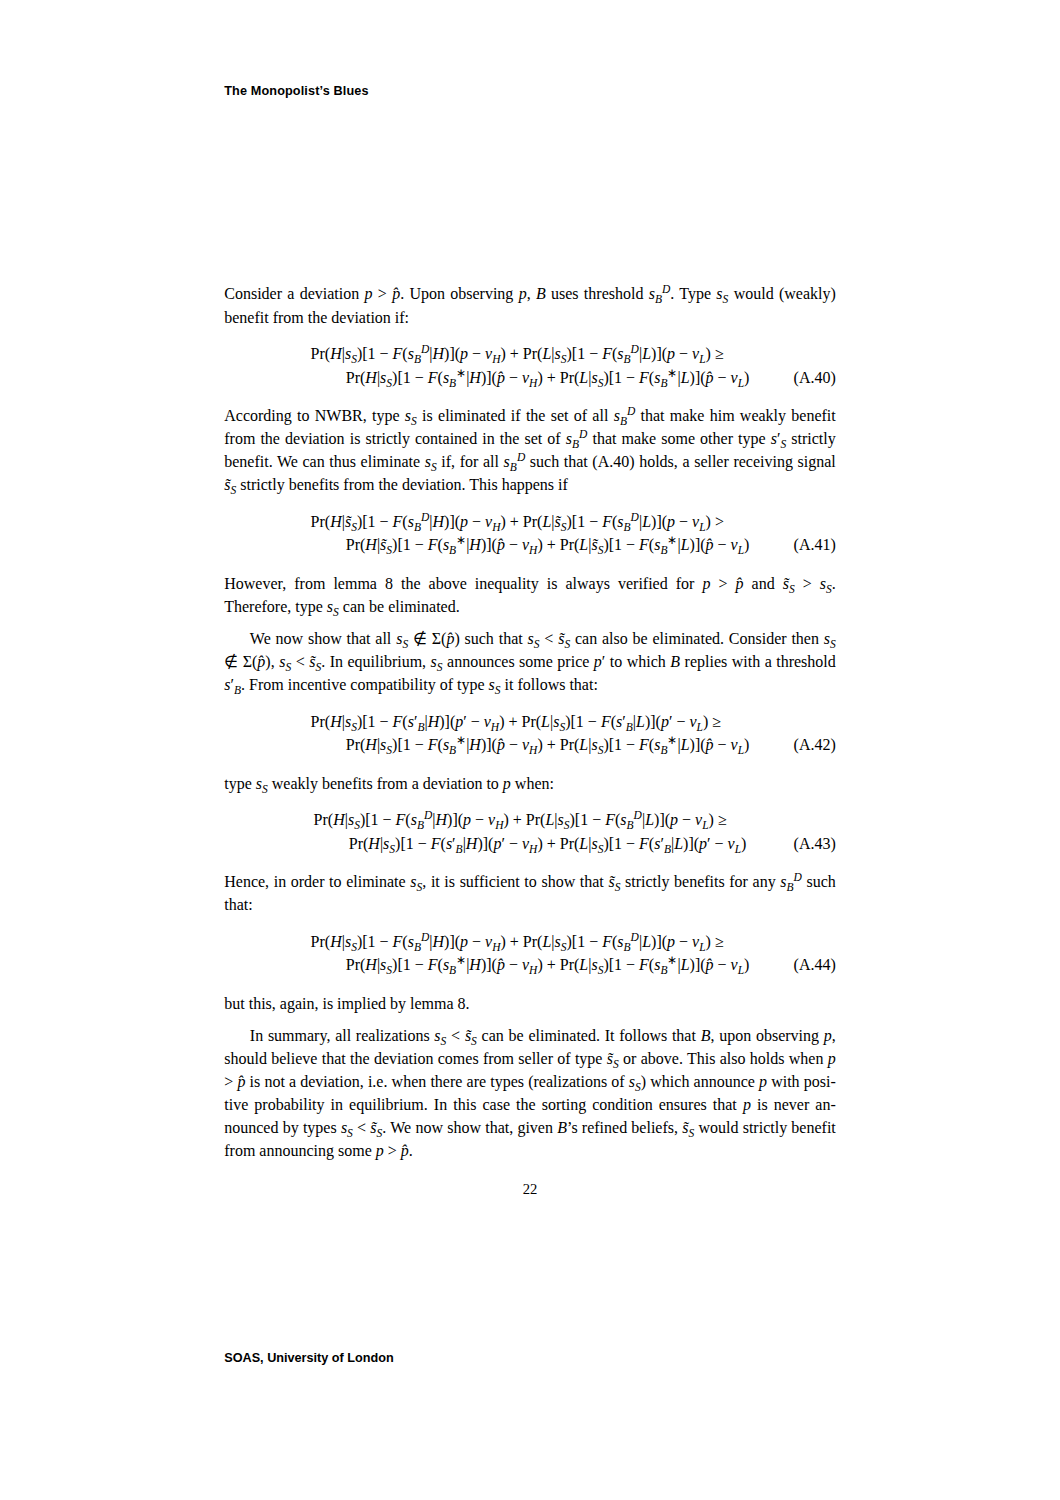The Monopolist’s Blues
Consider a deviation p > p̂. Upon observing p, B uses threshold sBD. Type sS would (weakly) benefit from the deviation if:
Pr(H|sS)[1 − F(sBD|H)](p − vH) + Pr(L|sS)[1 − F(sBD|L)](p − vL) ≥ Pr(H|sS)[1 − F(sB∗|H)](p̂ − vH) + Pr(L|sS)[1 − F(sB∗|L)](p̂ − vL) (A.40)
According to NWBR, type sS is eliminated if the set of all sBD that make him weakly benefit from the deviation is strictly contained in the set of sBD that make some other type s′S strictly benefit. We can thus eliminate sS if, for all sBD such that (A.40) holds, a seller receiving signal s̃S strictly benefits from the deviation. This happens if
Pr(H|s̃S)[1 − F(sBD|H)](p − vH) + Pr(L|s̃S)[1 − F(sBD|L)](p − vL) > Pr(H|s̃S)[1 − F(sB∗|H)](p̂ − vH) + Pr(L|s̃S)[1 − F(sB∗|L)](p̂ − vL) (A.41)
However, from lemma 8 the above inequality is always verified for p > p̂ and s̃S > sS. Therefore, type sS can be eliminated.
We now show that all sS ∉ Σ(p̂) such that sS < s̃S can also be eliminated. Consider then sS ∉ Σ(p̂), sS < s̃S. In equilibrium, sS announces some price p′ to which B replies with a threshold s′B. From incentive compatibility of type sS it follows that:
Pr(H|sS)[1 − F(s′B|H)](p′ − vH) + Pr(L|sS)[1 − F(s′B|L)](p′ − vL) ≥ Pr(H|sS)[1 − F(sB∗|H)](p̂ − vH) + Pr(L|sS)[1 − F(sB∗|L)](p̂ − vL) (A.42)
type sS weakly benefits from a deviation to p when:
Pr(H|sS)[1 − F(sBD|H)](p − vH) + Pr(L|sS)[1 − F(sBD|L)](p − vL) ≥ Pr(H|sS)[1 − F(s′B|H)](p′ − vH) + Pr(L|sS)[1 − F(s′B|L)](p′ − vL) (A.43)
Hence, in order to eliminate sS, it is sufficient to show that s̃S strictly benefits for any sBD such that:
Pr(H|sS)[1 − F(sBD|H)](p − vH) + Pr(L|sS)[1 − F(sBD|L)](p − vL) ≥ Pr(H|sS)[1 − F(sB∗|H)](p̂ − vH) + Pr(L|sS)[1 − F(sB∗|L)](p̂ − vL) (A.44)
but this, again, is implied by lemma 8.
In summary, all realizations sS < s̃S can be eliminated. It follows that B, upon observing p, should believe that the deviation comes from seller of type s̃S or above. This also holds when p > p̂ is not a deviation, i.e. when there are types (realizations of sS) which announce p with positive probability in equilibrium. In this case the sorting condition ensures that p is never announced by types sS < s̃S. We now show that, given B’s refined beliefs, s̃S would strictly benefit from announcing some p > p̂.
22
SOAS, University of London